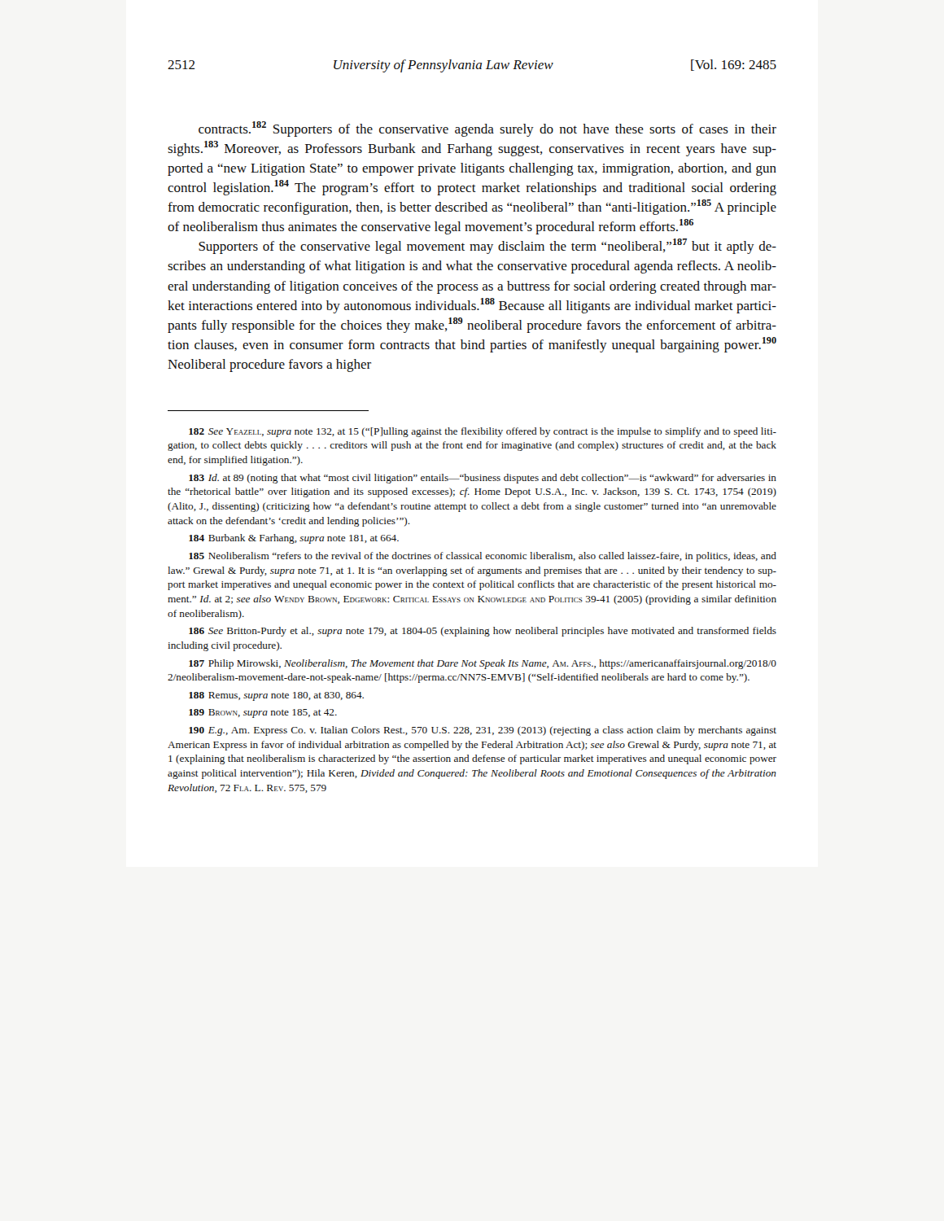2512 University of Pennsylvania Law Review [Vol. 169: 2485
contracts.182 Supporters of the conservative agenda surely do not have these sorts of cases in their sights.183 Moreover, as Professors Burbank and Farhang suggest, conservatives in recent years have supported a “new Litigation State” to empower private litigants challenging tax, immigration, abortion, and gun control legislation.184 The program’s effort to protect market relationships and traditional social ordering from democratic reconfiguration, then, is better described as “neoliberal” than “anti-litigation.”185 A principle of neoliberalism thus animates the conservative legal movement’s procedural reform efforts.186
Supporters of the conservative legal movement may disclaim the term “neoliberal,”187 but it aptly describes an understanding of what litigation is and what the conservative procedural agenda reflects. A neoliberal understanding of litigation conceives of the process as a buttress for social ordering created through market interactions entered into by autonomous individuals.188 Because all litigants are individual market participants fully responsible for the choices they make,189 neoliberal procedure favors the enforcement of arbitration clauses, even in consumer form contracts that bind parties of manifestly unequal bargaining power.190 Neoliberal procedure favors a higher
182 See Yeazell, supra note 132, at 15 (“[P]ulling against the flexibility offered by contract is the impulse to simplify and to speed litigation, to collect debts quickly . . . . creditors will push at the front end for imaginative (and complex) structures of credit and, at the back end, for simplified litigation.”).
183 Id. at 89 (noting that what “most civil litigation” entails—“business disputes and debt collection”—is “awkward” for adversaries in the “rhetorical battle” over litigation and its supposed excesses); cf. Home Depot U.S.A., Inc. v. Jackson, 139 S. Ct. 1743, 1754 (2019) (Alito, J., dissenting) (criticizing how “a defendant’s routine attempt to collect a debt from a single customer” turned into “an unremovable attack on the defendant’s ‘credit and lending policies’”).
184 Burbank & Farhang, supra note 181, at 664.
185 Neoliberalism “refers to the revival of the doctrines of classical economic liberalism, also called laissez-faire, in politics, ideas, and law.” Grewal & Purdy, supra note 71, at 1. It is “an overlapping set of arguments and premises that are . . . united by their tendency to support market imperatives and unequal economic power in the context of political conflicts that are characteristic of the present historical moment.” Id. at 2; see also Wendy Brown, Edgework: Critical Essays on Knowledge and Politics 39-41 (2005) (providing a similar definition of neoliberalism).
186 See Britton-Purdy et al., supra note 179, at 1804-05 (explaining how neoliberal principles have motivated and transformed fields including civil procedure).
187 Philip Mirowski, Neoliberalism, The Movement that Dare Not Speak Its Name, Am. Affs., https://americanaffairsjournal.org/2018/02/neoliberalism-movement-dare-not-speak-name/ [https://perma.cc/NN7S-EMVB] (“Self-identified neoliberals are hard to come by.”).
188 Remus, supra note 180, at 830, 864.
189 Brown, supra note 185, at 42.
190 E.g., Am. Express Co. v. Italian Colors Rest., 570 U.S. 228, 231, 239 (2013) (rejecting a class action claim by merchants against American Express in favor of individual arbitration as compelled by the Federal Arbitration Act); see also Grewal & Purdy, supra note 71, at 1 (explaining that neoliberalism is characterized by “the assertion and defense of particular market imperatives and unequal economic power against political intervention”); Hila Keren, Divided and Conquered: The Neoliberal Roots and Emotional Consequences of the Arbitration Revolution, 72 Fla. L. Rev. 575, 579